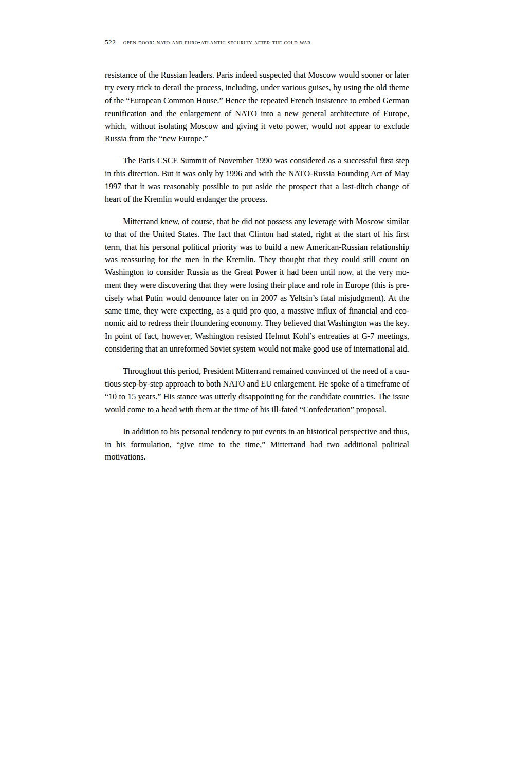522 Open Door: NATO and Euro-Atlantic Security after the Cold War
resistance of the Russian leaders. Paris indeed suspected that Moscow would sooner or later try every trick to derail the process, including, under various guises, by using the old theme of the “European Common House.” Hence the repeated French insistence to embed German reunification and the enlargement of NATO into a new general architecture of Europe, which, without isolating Moscow and giving it veto power, would not appear to exclude Russia from the “new Europe.”
The Paris CSCE Summit of November 1990 was considered as a successful first step in this direction. But it was only by 1996 and with the NATO-Russia Founding Act of May 1997 that it was reasonably possible to put aside the prospect that a last-ditch change of heart of the Kremlin would endanger the process.
Mitterrand knew, of course, that he did not possess any leverage with Moscow similar to that of the United States. The fact that Clinton had stated, right at the start of his first term, that his personal political priority was to build a new American-Russian relationship was reassuring for the men in the Kremlin. They thought that they could still count on Washington to consider Russia as the Great Power it had been until now, at the very moment they were discovering that they were losing their place and role in Europe (this is precisely what Putin would denounce later on in 2007 as Yeltsin’s fatal misjudgment). At the same time, they were expecting, as a quid pro quo, a massive influx of financial and economic aid to redress their floundering economy. They believed that Washington was the key. In point of fact, however, Washington resisted Helmut Kohl’s entreaties at G-7 meetings, considering that an unreformed Soviet system would not make good use of international aid.
Throughout this period, President Mitterrand remained convinced of the need of a cautious step-by-step approach to both NATO and EU enlargement. He spoke of a timeframe of “10 to 15 years.” His stance was utterly disappointing for the candidate countries. The issue would come to a head with them at the time of his ill-fated “Confederation” proposal.
In addition to his personal tendency to put events in an historical perspective and thus, in his formulation, “give time to the time,” Mitterrand had two additional political motivations.